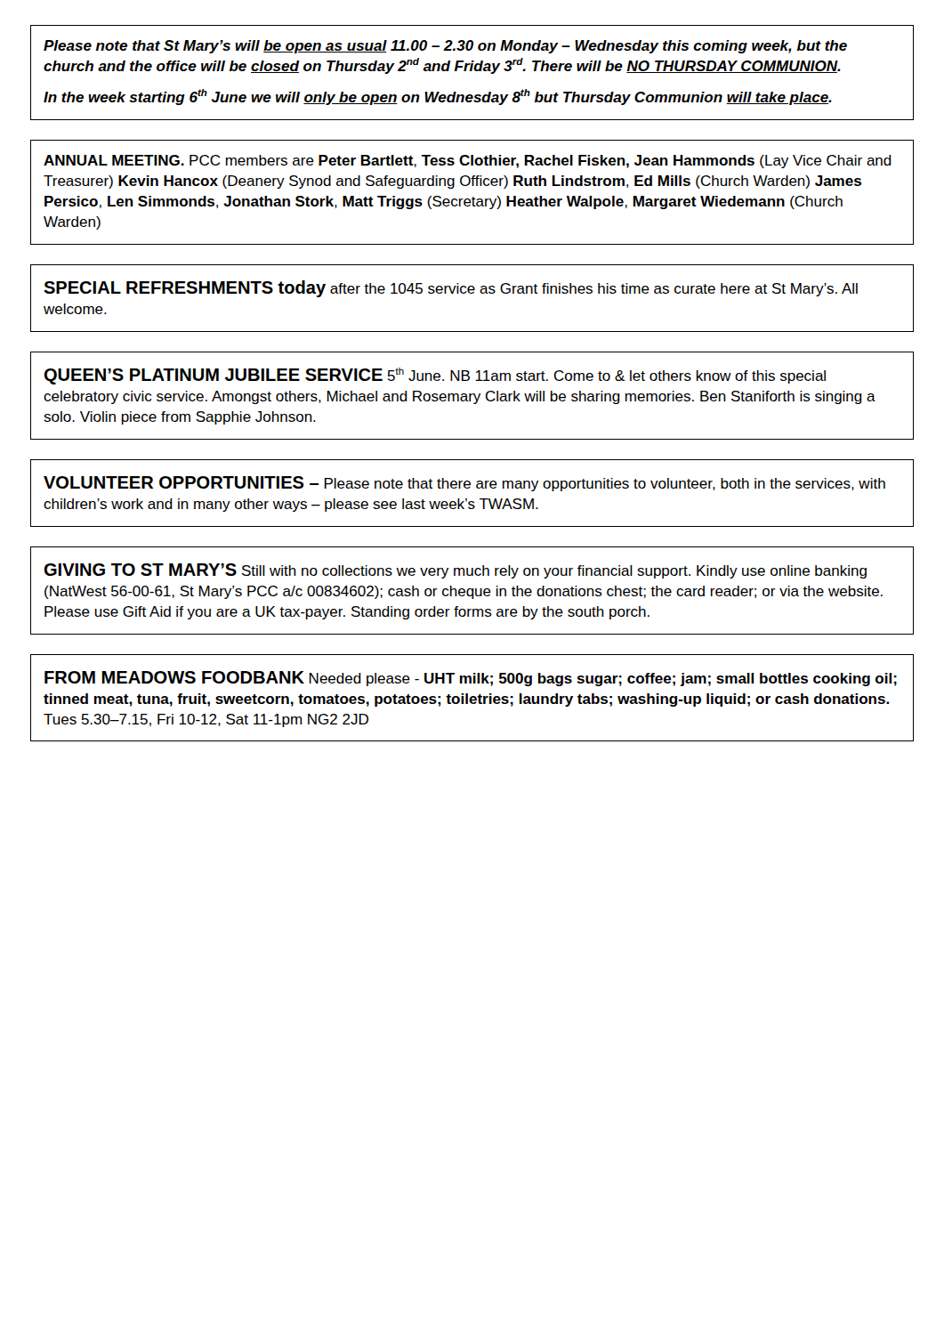Please note that St Mary’s will be open as usual 11.00 – 2.30 on Monday – Wednesday this coming week, but the church and the office will be closed on Thursday 2nd and Friday 3rd. There will be NO THURSDAY COMMUNION.
In the week starting 6th June we will only be open on Wednesday 8th but Thursday Communion will take place.
ANNUAL MEETING. PCC members are Peter Bartlett, Tess Clothier, Rachel Fisken, Jean Hammonds (Lay Vice Chair and Treasurer) Kevin Hancox (Deanery Synod and Safeguarding Officer) Ruth Lindstrom, Ed Mills (Church Warden) James Persico, Len Simmonds, Jonathan Stork, Matt Triggs (Secretary) Heather Walpole, Margaret Wiedemann (Church Warden)
SPECIAL REFRESHMENTS today after the 1045 service as Grant finishes his time as curate here at St Mary’s. All welcome.
QUEEN’S PLATINUM JUBILEE SERVICE 5th June. NB 11am start. Come to & let others know of this special celebratory civic service. Amongst others, Michael and Rosemary Clark will be sharing memories. Ben Staniforth is singing a solo. Violin piece from Sapphie Johnson.
VOLUNTEER OPPORTUNITIES – Please note that there are many opportunities to volunteer, both in the services, with children’s work and in many other ways – please see last week’s TWASM.
GIVING TO ST MARY’S Still with no collections we very much rely on your financial support. Kindly use online banking (NatWest 56-00-61, St Mary’s PCC a/c 00834602); cash or cheque in the donations chest; the card reader; or via the website. Please use Gift Aid if you are a UK tax-payer. Standing order forms are by the south porch.
FROM MEADOWS FOODBANK Needed please - UHT milk; 500g bags sugar; coffee; jam; small bottles cooking oil; tinned meat, tuna, fruit, sweetcorn, tomatoes, potatoes; toiletries; laundry tabs; washing-up liquid; or cash donations. Tues 5.30–7.15, Fri 10-12, Sat 11-1pm NG2 2JD